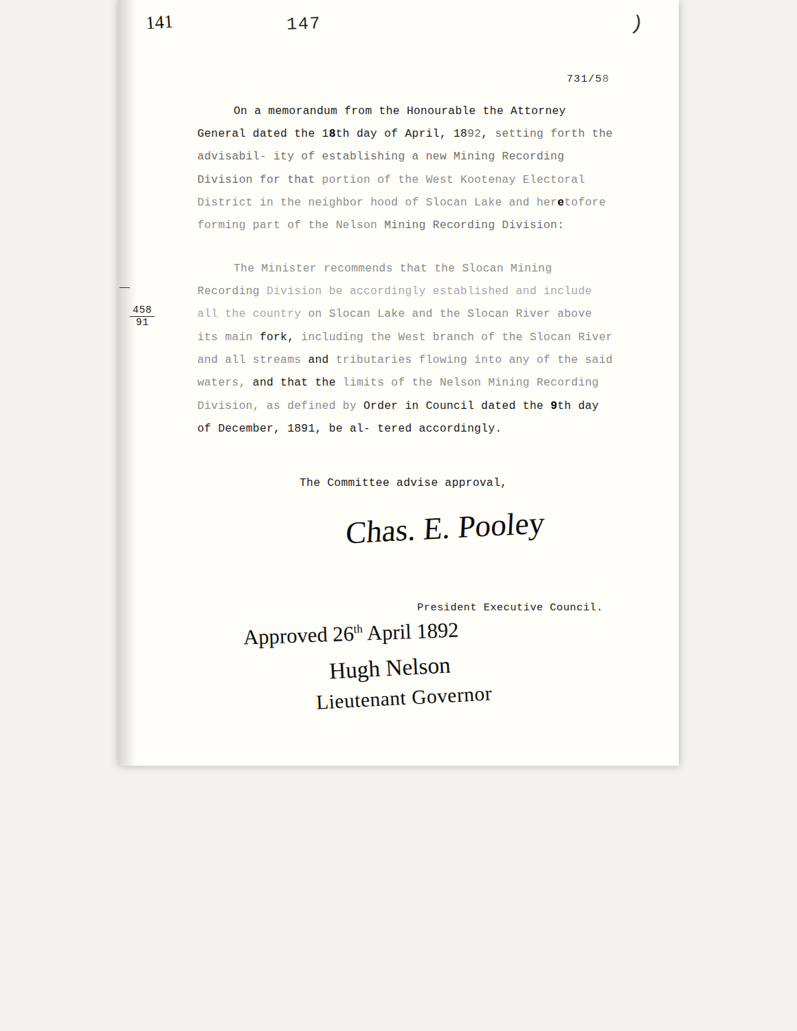141 147 )
458 91
731/58
On a memorandum from the Honourable the Attorney General dated the 18th day of April, 1892, setting forth the advisabil- ity of establishing a new Mining Recording Division for that portion of the West Kootenay Electoral District in the neighbor hood of Slocan Lake and her etofore forming part of the Nelson Mining Recording Division:
The Minister recommends that the Slocan Mining Recording Division be accordingly established and include all the country on Slocan Lake and the Slocan River above its main fork, including the West branch of the Slocan River and all streams and tributaries flowing into any of the said waters, and that the limits of the Nelson Mining Recording Division, as defined by Order in Council dated the 9th day of December, 1891, be al- tered accordingly.
The Committee advise approval,
Chas. E. Pooley
President Executive Council.
Approved 26th April 1892 Hugh Nelson Lieutenant Governor